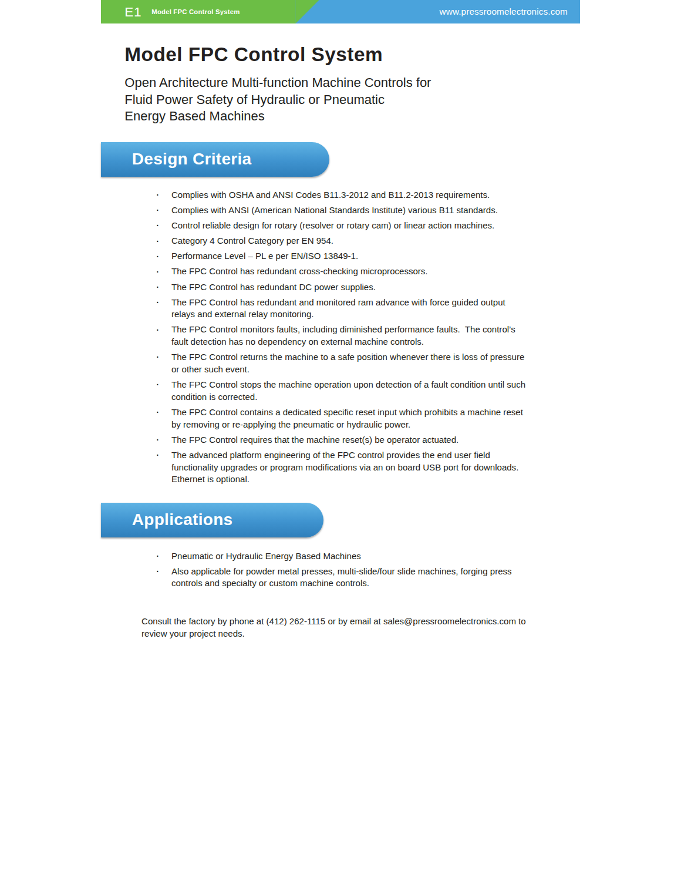E1 Model FPC Control System
www.pressroomelectronics.com
Model FPC Control System
Open Architecture Multi-function Machine Controls for
Fluid Power Safety of Hydraulic or Pneumatic
Energy Based Machines
Design Criteria
Complies with OSHA and ANSI Codes B11.3-2012 and B11.2-2013 requirements.
Complies with ANSI (American National Standards Institute) various B11 standards.
Control reliable design for rotary (resolver or rotary cam) or linear action machines.
Category 4 Control Category per EN 954.
Performance Level – PL e per EN/ISO 13849-1.
The FPC Control has redundant cross-checking microprocessors.
The FPC Control has redundant DC power supplies.
The FPC Control has redundant and monitored ram advance with force guided output relays and external relay monitoring.
The FPC Control monitors faults, including diminished performance faults. The control’s fault detection has no dependency on external machine controls.
The FPC Control returns the machine to a safe position whenever there is loss of pressure or other such event.
The FPC Control stops the machine operation upon detection of a fault condition until such condition is corrected.
The FPC Control contains a dedicated specific reset input which prohibits a machine reset by removing or re-applying the pneumatic or hydraulic power.
The FPC Control requires that the machine reset(s) be operator actuated.
The advanced platform engineering of the FPC control provides the end user field functionality upgrades or program modifications via an on board USB port for downloads. Ethernet is optional.
Applications
Pneumatic or Hydraulic Energy Based Machines
Also applicable for powder metal presses, multi-slide/four slide machines, forging press controls and specialty or custom machine controls.
Consult the factory by phone at (412) 262-1115 or by email at sales@pressroomelectronics.com to review your project needs.